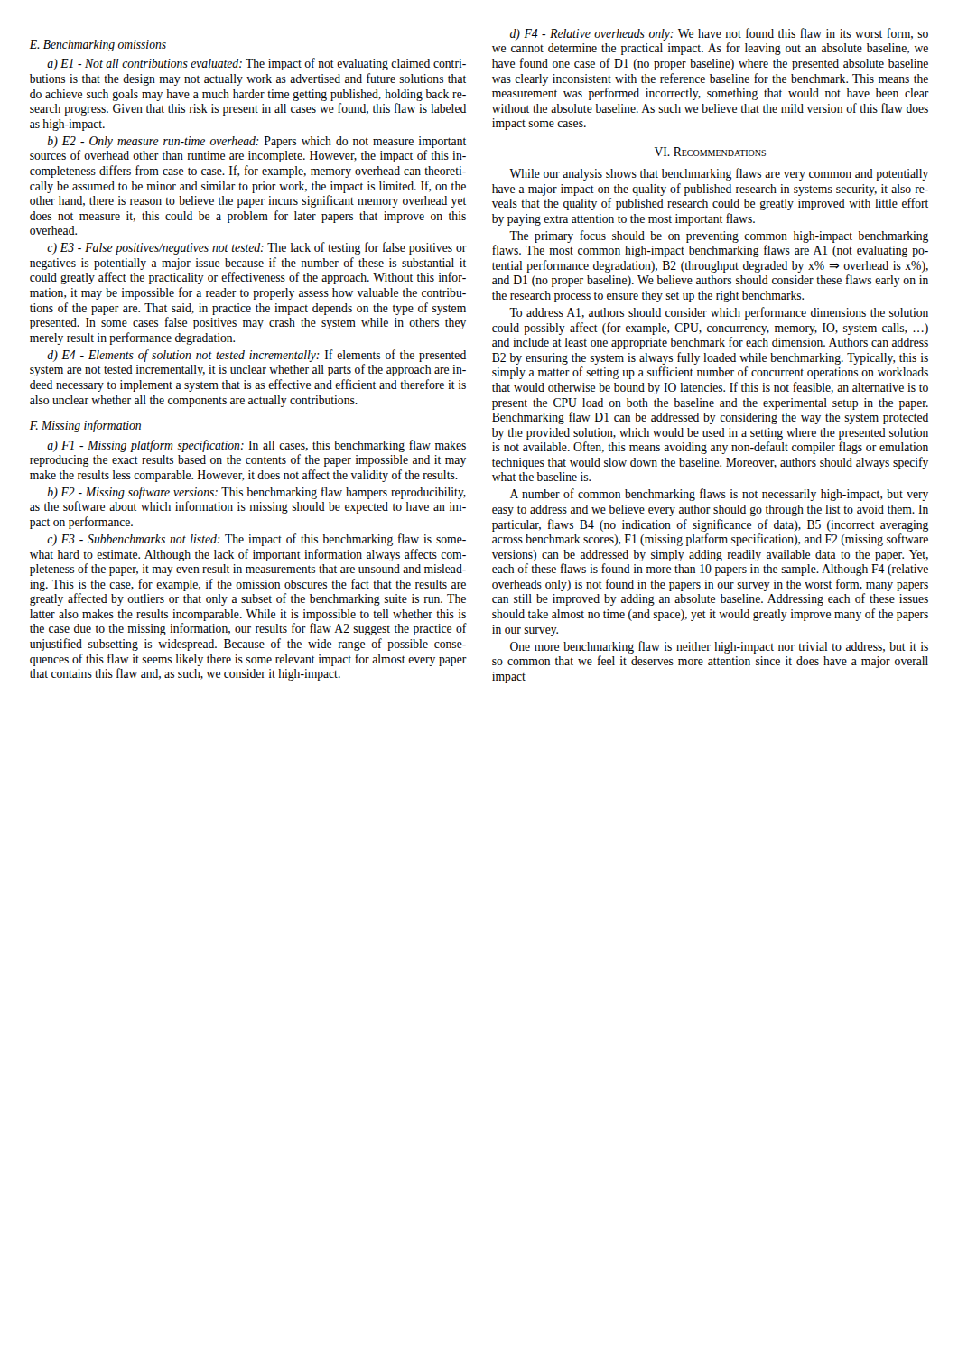E. Benchmarking omissions
a) E1 - Not all contributions evaluated: The impact of not evaluating claimed contributions is that the design may not actually work as advertised and future solutions that do achieve such goals may have a much harder time getting published, holding back research progress. Given that this risk is present in all cases we found, this flaw is labeled as high-impact.
b) E2 - Only measure run-time overhead: Papers which do not measure important sources of overhead other than runtime are incomplete. However, the impact of this incompleteness differs from case to case. If, for example, memory overhead can theoretically be assumed to be minor and similar to prior work, the impact is limited. If, on the other hand, there is reason to believe the paper incurs significant memory overhead yet does not measure it, this could be a problem for later papers that improve on this overhead.
c) E3 - False positives/negatives not tested: The lack of testing for false positives or negatives is potentially a major issue because if the number of these is substantial it could greatly affect the practicality or effectiveness of the approach. Without this information, it may be impossible for a reader to properly assess how valuable the contributions of the paper are. That said, in practice the impact depends on the type of system presented. In some cases false positives may crash the system while in others they merely result in performance degradation.
d) E4 - Elements of solution not tested incrementally: If elements of the presented system are not tested incrementally, it is unclear whether all parts of the approach are indeed necessary to implement a system that is as effective and efficient and therefore it is also unclear whether all the components are actually contributions.
F. Missing information
a) F1 - Missing platform specification: In all cases, this benchmarking flaw makes reproducing the exact results based on the contents of the paper impossible and it may make the results less comparable. However, it does not affect the validity of the results.
b) F2 - Missing software versions: This benchmarking flaw hampers reproducibility, as the software about which information is missing should be expected to have an impact on performance.
c) F3 - Subbenchmarks not listed: The impact of this benchmarking flaw is somewhat hard to estimate. Although the lack of important information always affects completeness of the paper, it may even result in measurements that are unsound and misleading. This is the case, for example, if the omission obscures the fact that the results are greatly affected by outliers or that only a subset of the benchmarking suite is run. The latter also makes the results incomparable. While it is impossible to tell whether this is the case due to the missing information, our results for flaw A2 suggest the practice of unjustified subsetting is widespread. Because of the wide range of possible consequences of this flaw it seems likely there is some relevant impact for almost every paper that contains this flaw and, as such, we consider it high-impact.
d) F4 - Relative overheads only: We have not found this flaw in its worst form, so we cannot determine the practical impact. As for leaving out an absolute baseline, we have found one case of D1 (no proper baseline) where the presented absolute baseline was clearly inconsistent with the reference baseline for the benchmark. This means the measurement was performed incorrectly, something that would not have been clear without the absolute baseline. As such we believe that the mild version of this flaw does impact some cases.
VI. Recommendations
While our analysis shows that benchmarking flaws are very common and potentially have a major impact on the quality of published research in systems security, it also reveals that the quality of published research could be greatly improved with little effort by paying extra attention to the most important flaws.
The primary focus should be on preventing common high-impact benchmarking flaws. The most common high-impact benchmarking flaws are A1 (not evaluating potential performance degradation), B2 (throughput degraded by x% ⇒ overhead is x%), and D1 (no proper baseline). We believe authors should consider these flaws early on in the research process to ensure they set up the right benchmarks.
To address A1, authors should consider which performance dimensions the solution could possibly affect (for example, CPU, concurrency, memory, IO, system calls, …) and include at least one appropriate benchmark for each dimension. Authors can address B2 by ensuring the system is always fully loaded while benchmarking. Typically, this is simply a matter of setting up a sufficient number of concurrent operations on workloads that would otherwise be bound by IO latencies. If this is not feasible, an alternative is to present the CPU load on both the baseline and the experimental setup in the paper. Benchmarking flaw D1 can be addressed by considering the way the system protected by the provided solution, which would be used in a setting where the presented solution is not available. Often, this means avoiding any non-default compiler flags or emulation techniques that would slow down the baseline. Moreover, authors should always specify what the baseline is.
A number of common benchmarking flaws is not necessarily high-impact, but very easy to address and we believe every author should go through the list to avoid them. In particular, flaws B4 (no indication of significance of data), B5 (incorrect averaging across benchmark scores), F1 (missing platform specification), and F2 (missing software versions) can be addressed by simply adding readily available data to the paper. Yet, each of these flaws is found in more than 10 papers in the sample. Although F4 (relative overheads only) is not found in the papers in our survey in the worst form, many papers can still be improved by adding an absolute baseline. Addressing each of these issues should take almost no time (and space), yet it would greatly improve many of the papers in our survey.
One more benchmarking flaw is neither high-impact nor trivial to address, but it is so common that we feel it deserves more attention since it does have a major overall impact